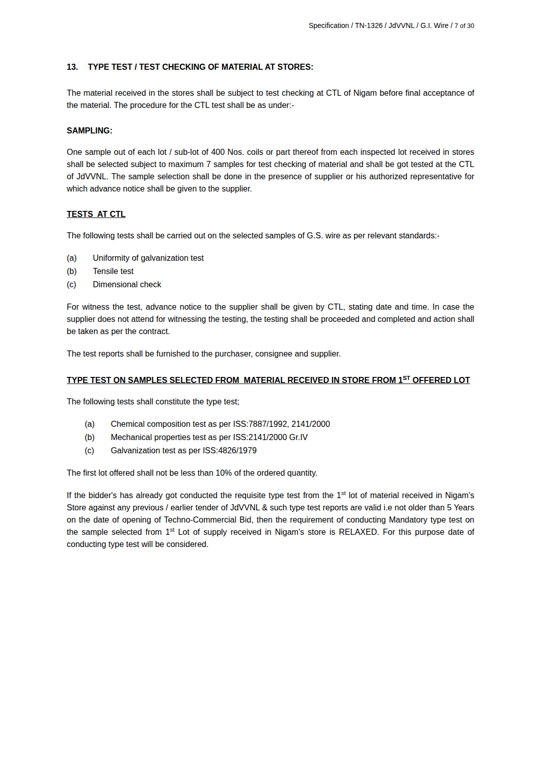Specification / TN-1326 / JdVVNL / G.I. Wire / 7 of 30
13. TYPE TEST / TEST CHECKING OF MATERIAL AT STORES:
The material received in the stores shall be subject to test checking at CTL of Nigam before final acceptance of the material. The procedure for the CTL test shall be as under:-
SAMPLING:
One sample out of each lot / sub-lot of 400 Nos. coils or part thereof from each inspected lot received in stores shall be selected subject to maximum 7 samples for test checking of material and shall be got tested at the CTL of JdVVNL. The sample selection shall be done in the presence of supplier or his authorized representative for which advance notice shall be given to the supplier.
TESTS AT CTL
The following tests shall be carried out on the selected samples of G.S. wire as per relevant standards:-
(a) Uniformity of galvanization test
(b) Tensile test
(c) Dimensional check
For witness the test, advance notice to the supplier shall be given by CTL, stating date and time. In case the supplier does not attend for witnessing the testing, the testing shall be proceeded and completed and action shall be taken as per the contract.
The test reports shall be furnished to the purchaser, consignee and supplier.
TYPE TEST ON SAMPLES SELECTED FROM MATERIAL RECEIVED IN STORE FROM 1ST OFFERED LOT
The following tests shall constitute the type test;
(a) Chemical composition test as per ISS:7887/1992, 2141/2000
(b) Mechanical properties test as per ISS:2141/2000 Gr.IV
(c) Galvanization test as per ISS:4826/1979
The first lot offered shall not be less than 10% of the ordered quantity.
If the bidder's has already got conducted the requisite type test from the 1st lot of material received in Nigam's Store against any previous / earlier tender of JdVVNL & such type test reports are valid i.e not older than 5 Years on the date of opening of Techno-Commercial Bid, then the requirement of conducting Mandatory type test on the sample selected from 1st Lot of supply received in Nigam's store is RELAXED. For this purpose date of conducting type test will be considered.